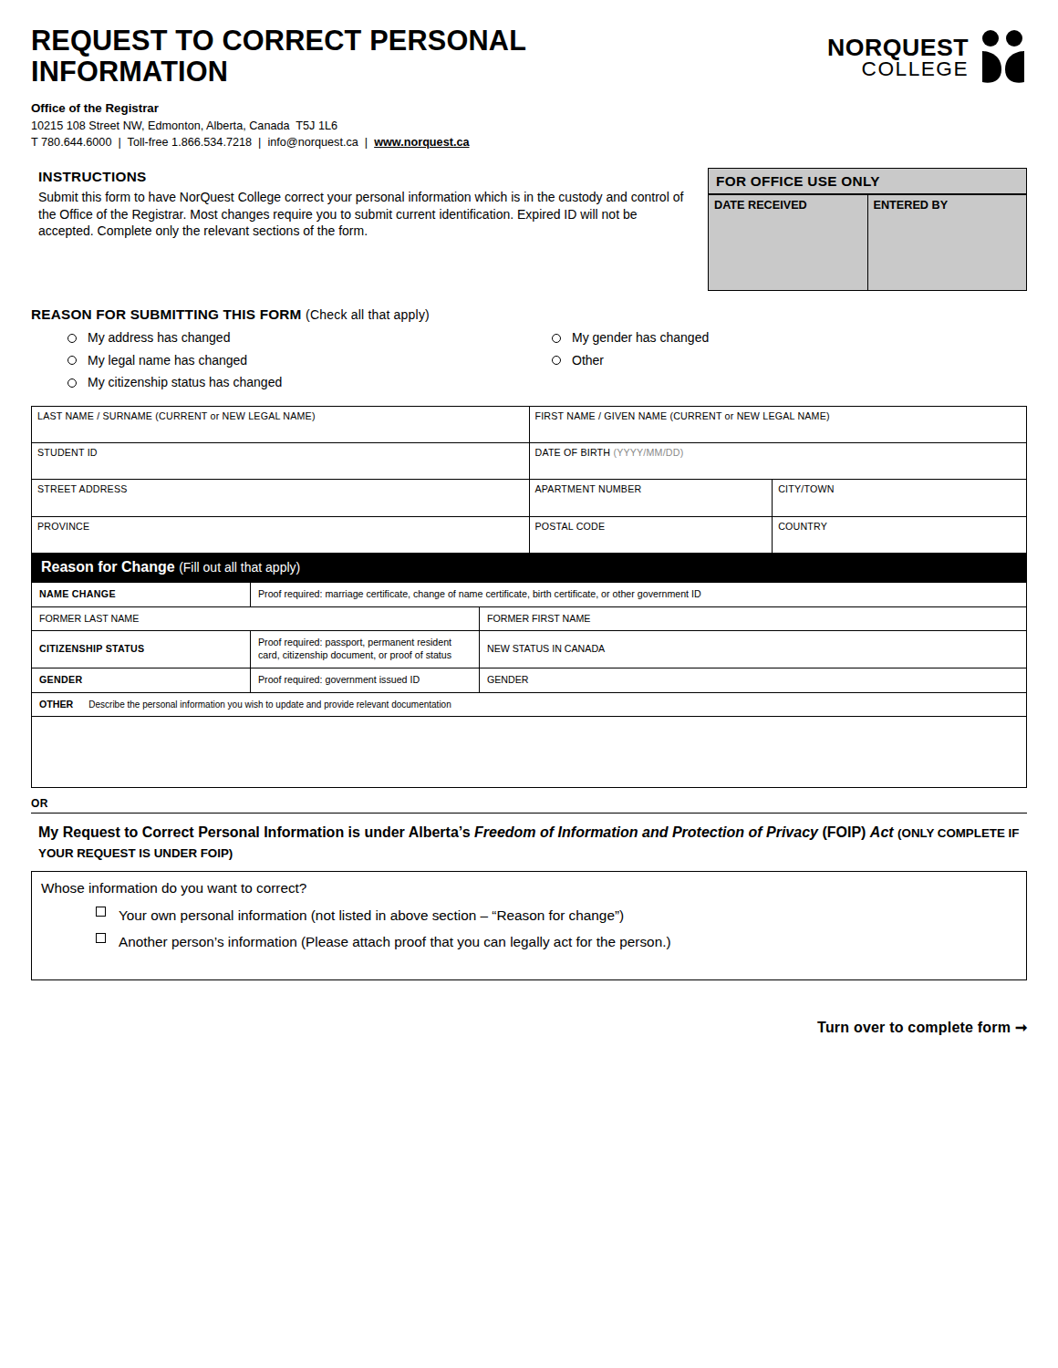REQUEST TO CORRECT PERSONAL INFORMATION
NORQUEST COLLEGE
Office of the Registrar
10215 108 Street NW, Edmonton, Alberta, Canada T5J 1L6
T 780.644.6000 | Toll-free 1.866.534.7218 | info@norquest.ca | www.norquest.ca
INSTRUCTIONS
Submit this form to have NorQuest College correct your personal information which is in the custody and control of the Office of the Registrar. Most changes require you to submit current identification. Expired ID will not be accepted. Complete only the relevant sections of the form.
FOR OFFICE USE ONLY
| DATE RECEIVED | ENTERED BY |
REASON FOR SUBMITTING THIS FORM (Check all that apply)
My address has changed
My gender has changed
My legal name has changed
Other
My citizenship status has changed
| LAST NAME / SURNAME (CURRENT or NEW LEGAL NAME) | FIRST NAME / GIVEN NAME (CURRENT or NEW LEGAL NAME) |
| STUDENT ID | DATE OF BIRTH (YYYY/MM/DD) |
| STREET ADDRESS | APARTMENT NUMBER | CITY/TOWN |
| PROVINCE | POSTAL CODE | COUNTRY |
Reason for Change (Fill out all that apply)
| NAME CHANGE | Proof required: marriage certificate, change of name certificate, birth certificate, or other government ID |
| FORMER LAST NAME | FORMER FIRST NAME |
| CITIZENSHIP STATUS | Proof required: passport, permanent resident card, citizenship document, or proof of status | NEW STATUS IN CANADA |
| GENDER | Proof required: government issued ID | GENDER |
| OTHER Describe the personal information you wish to update and provide relevant documentation |
OR
My Request to Correct Personal Information is under Alberta’s Freedom of Information and Protection of Privacy (FOIP) Act (ONLY COMPLETE IF YOUR REQUEST IS UNDER FOIP)
Whose information do you want to correct?
Your own personal information (not listed in above section – “Reason for change”)
Another person’s information (Please attach proof that you can legally act for the person.)
Turn over to complete form ➞